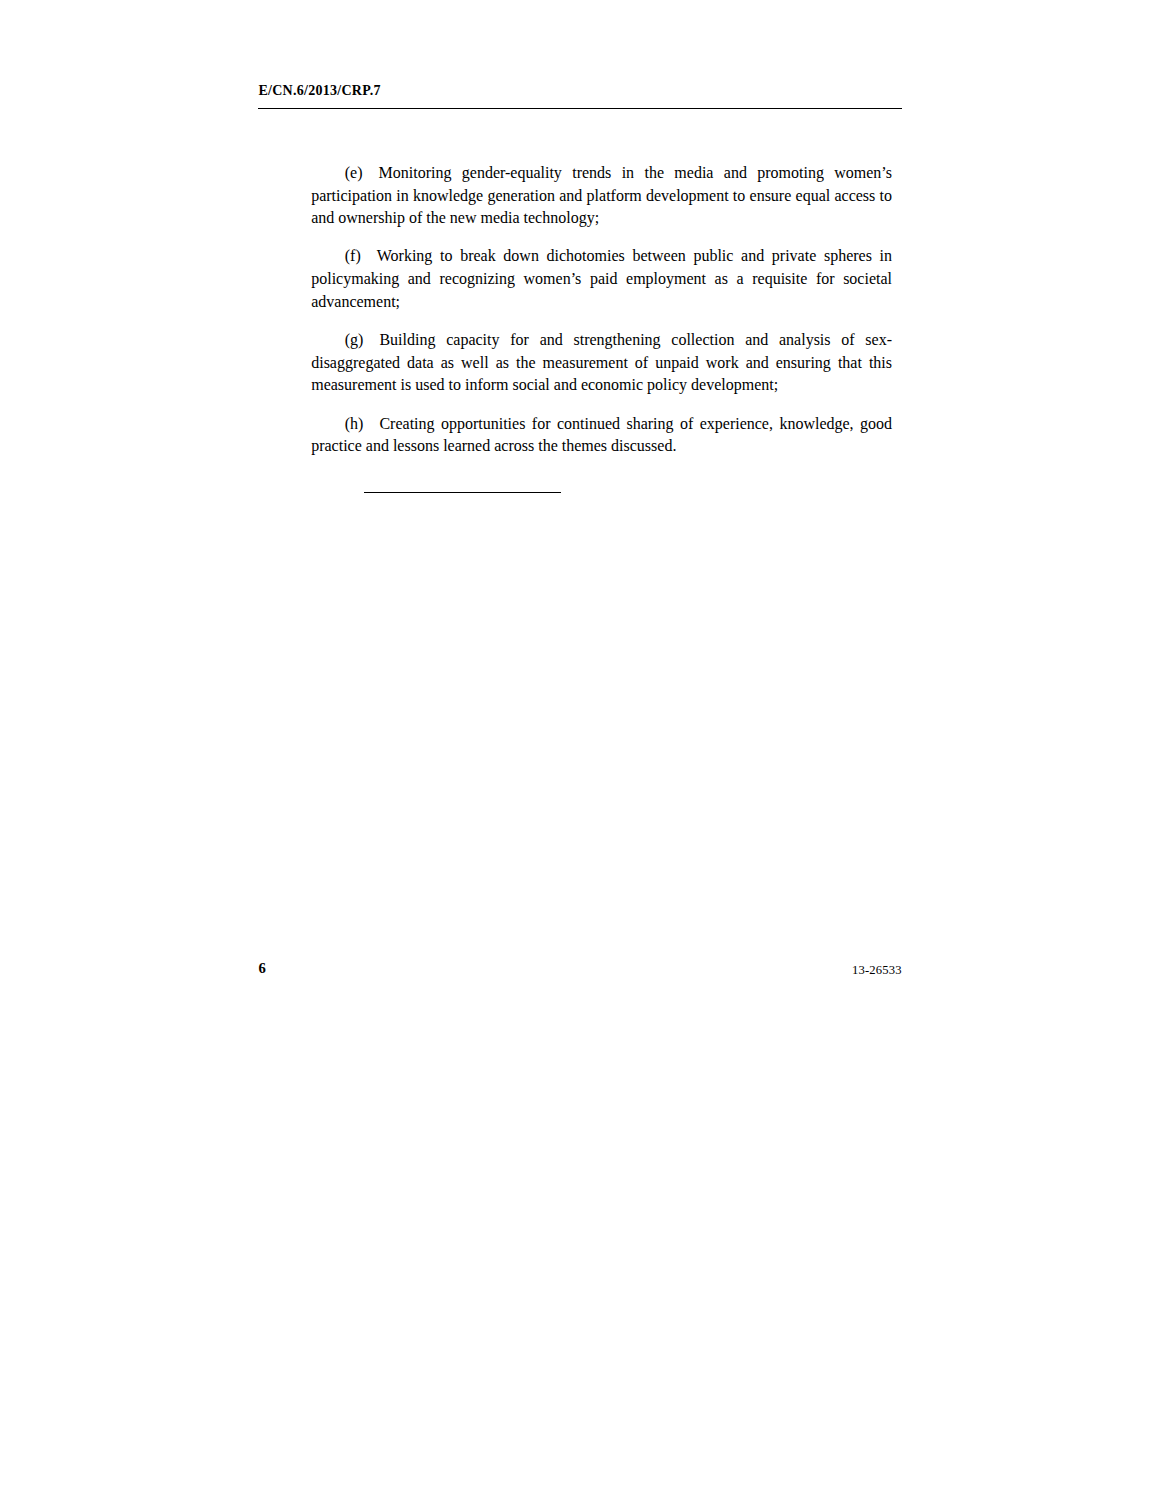E/CN.6/2013/CRP.7
(e) Monitoring gender-equality trends in the media and promoting women’s participation in knowledge generation and platform development to ensure equal access to and ownership of the new media technology;
(f) Working to break down dichotomies between public and private spheres in policymaking and recognizing women’s paid employment as a requisite for societal advancement;
(g) Building capacity for and strengthening collection and analysis of sex-disaggregated data as well as the measurement of unpaid work and ensuring that this measurement is used to inform social and economic policy development;
(h) Creating opportunities for continued sharing of experience, knowledge, good practice and lessons learned across the themes discussed.
6
13-26533